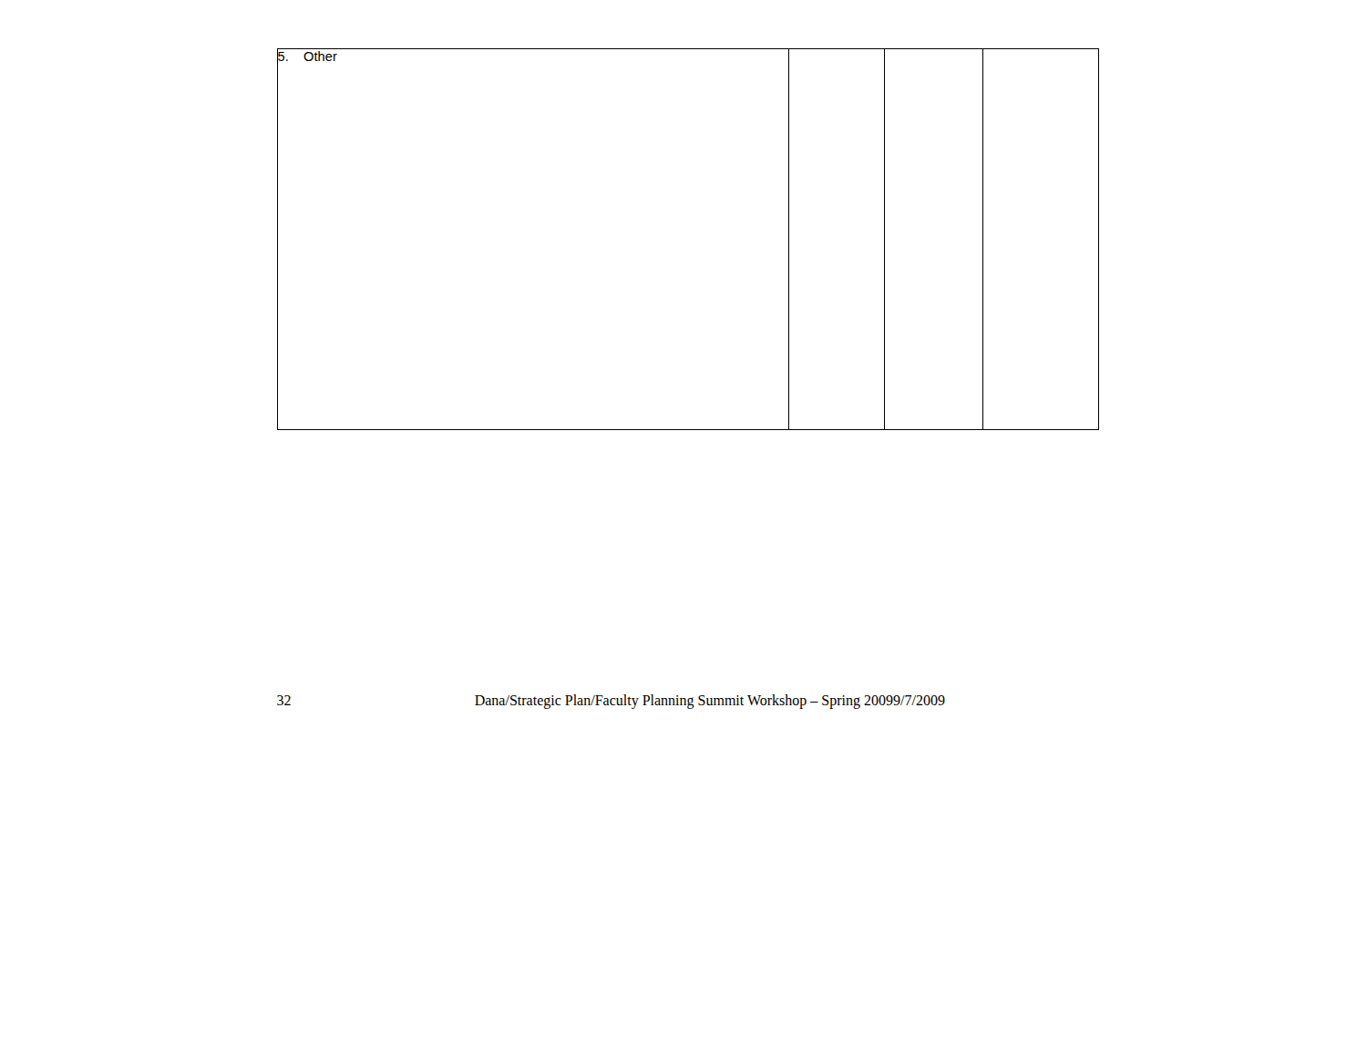| 5. Other | | | |
32
Dana/Strategic Plan/Faculty Planning Summit Workshop – Spring 20099/7/2009